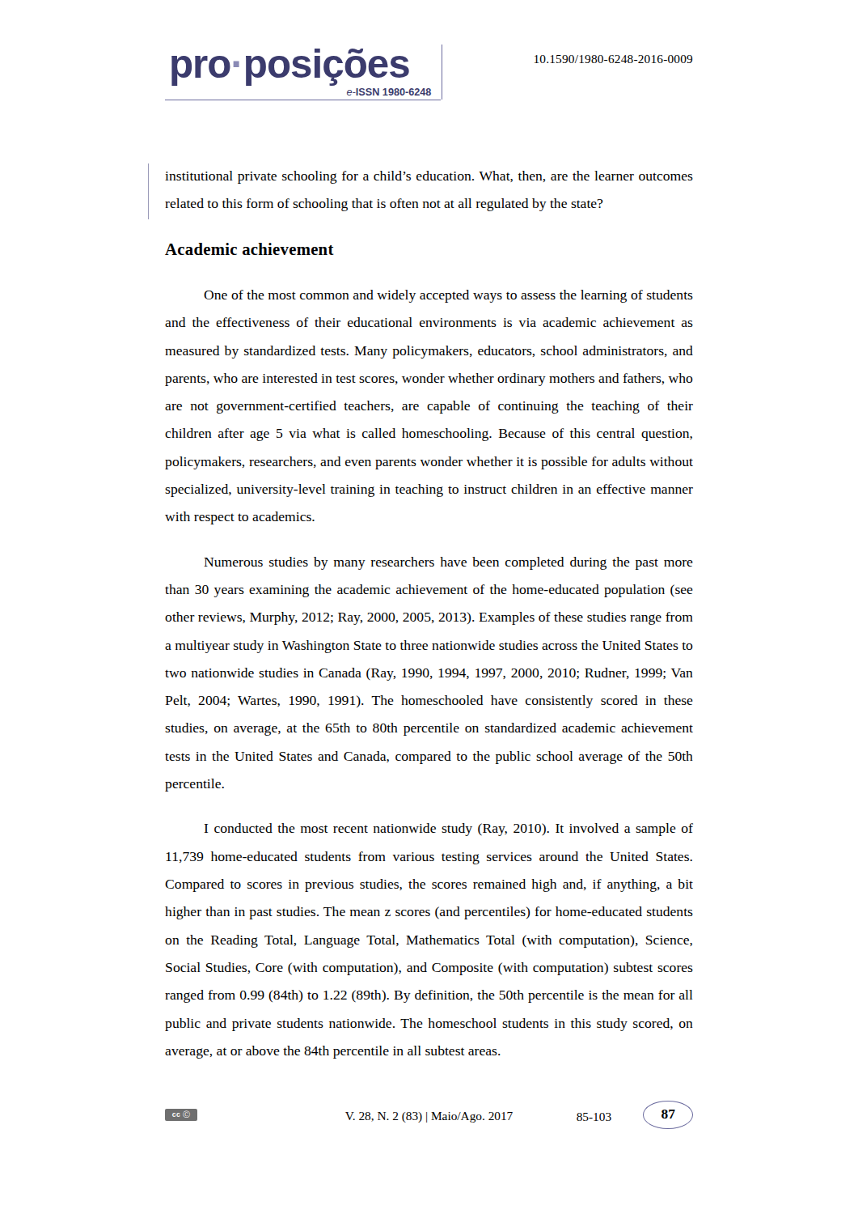10.1590/1980-6248-2016-0009
pro·posições
e-ISSN 1980-6248
institutional private schooling for a child’s education. What, then, are the learner outcomes related to this form of schooling that is often not at all regulated by the state?
Academic achievement
One of the most common and widely accepted ways to assess the learning of students and the effectiveness of their educational environments is via academic achievement as measured by standardized tests. Many policymakers, educators, school administrators, and parents, who are interested in test scores, wonder whether ordinary mothers and fathers, who are not government-certified teachers, are capable of continuing the teaching of their children after age 5 via what is called homeschooling. Because of this central question, policymakers, researchers, and even parents wonder whether it is possible for adults without specialized, university-level training in teaching to instruct children in an effective manner with respect to academics.
Numerous studies by many researchers have been completed during the past more than 30 years examining the academic achievement of the home-educated population (see other reviews, Murphy, 2012; Ray, 2000, 2005, 2013). Examples of these studies range from a multiyear study in Washington State to three nationwide studies across the United States to two nationwide studies in Canada (Ray, 1990, 1994, 1997, 2000, 2010; Rudner, 1999; Van Pelt, 2004; Wartes, 1990, 1991). The homeschooled have consistently scored in these studies, on average, at the 65th to 80th percentile on standardized academic achievement tests in the United States and Canada, compared to the public school average of the 50th percentile.
I conducted the most recent nationwide study (Ray, 2010). It involved a sample of 11,739 home-educated students from various testing services around the United States. Compared to scores in previous studies, the scores remained high and, if anything, a bit higher than in past studies. The mean z scores (and percentiles) for home-educated students on the Reading Total, Language Total, Mathematics Total (with computation), Science, Social Studies, Core (with computation), and Composite (with computation) subtest scores ranged from 0.99 (84th) to 1.22 (89th). By definition, the 50th percentile is the mean for all public and private students nationwide. The homeschool students in this study scored, on average, at or above the 84th percentile in all subtest areas.
cc Ⓒ
V. 28, N. 2 (83) | Maio/Ago. 2017
85-103
87